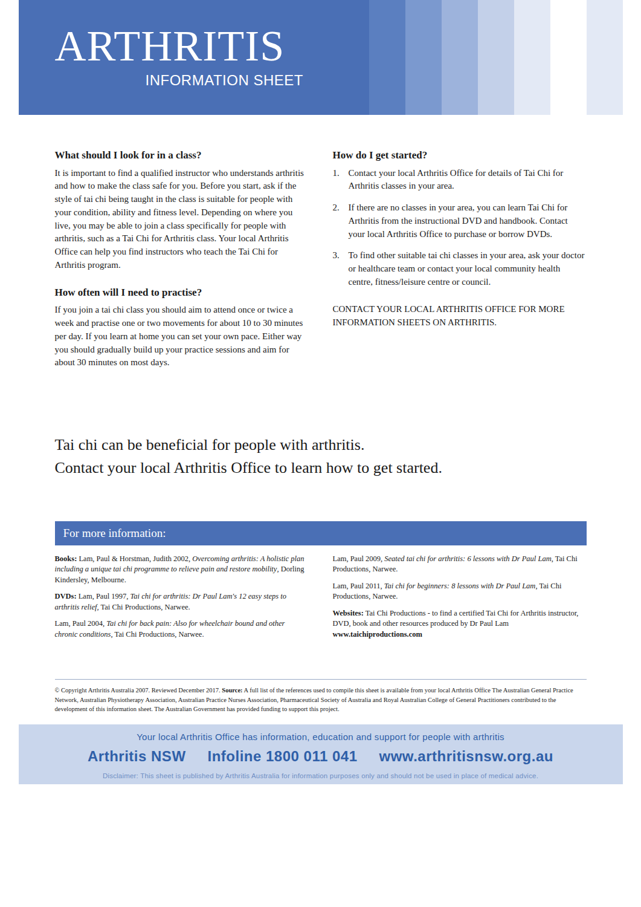ARTHRITIS
INFORMATION SHEET
What should I look for in a class?
It is important to find a qualified instructor who understands arthritis and how to make the class safe for you. Before you start, ask if the style of tai chi being taught in the class is suitable for people with your condition, ability and fitness level. Depending on where you live, you may be able to join a class specifically for people with arthritis, such as a Tai Chi for Arthritis class. Your local Arthritis Office can help you find instructors who teach the Tai Chi for Arthritis program.
How often will I need to practise?
If you join a tai chi class you should aim to attend once or twice a week and practise one or two movements for about 10 to 30 minutes per day. If you learn at home you can set your own pace. Either way you should gradually build up your practice sessions and aim for about 30 minutes on most days.
How do I get started?
Contact your local Arthritis Office for details of Tai Chi for Arthritis classes in your area.
If there are no classes in your area, you can learn Tai Chi for Arthritis from the instructional DVD and handbook. Contact your local Arthritis Office to purchase or borrow DVDs.
To find other suitable tai chi classes in your area, ask your doctor or healthcare team or contact your local community health centre, fitness/leisure centre or council.
CONTACT YOUR LOCAL ARTHRITIS OFFICE FOR MORE INFORMATION SHEETS ON ARTHRITIS.
Tai chi can be beneficial for people with arthritis.
Contact your local Arthritis Office to learn how to get started.
For more information:
Books: Lam, Paul & Horstman, Judith 2002, Overcoming arthritis: A holistic plan including a unique tai chi programme to relieve pain and restore mobility, Dorling Kindersley, Melbourne.
DVDs: Lam, Paul 1997, Tai chi for arthritis: Dr Paul Lam's 12 easy steps to arthritis relief, Tai Chi Productions, Narwee.
Lam, Paul 2004, Tai chi for back pain: Also for wheelchair bound and other chronic conditions, Tai Chi Productions, Narwee.
Lam, Paul 2009, Seated tai chi for arthritis: 6 lessons with Dr Paul Lam, Tai Chi Productions, Narwee.
Lam, Paul 2011, Tai chi for beginners: 8 lessons with Dr Paul Lam, Tai Chi Productions, Narwee.
Websites: Tai Chi Productions - to find a certified Tai Chi for Arthritis instructor, DVD, book and other resources produced by Dr Paul Lam www.taichiproductions.com
© Copyright Arthritis Australia 2007. Reviewed December 2017. Source: A full list of the references used to compile this sheet is available from your local Arthritis Office The Australian General Practice Network, Australian Physiotherapy Association, Australian Practice Nurses Association, Pharmaceutical Society of Australia and Royal Australian College of General Practitioners contributed to the development of this information sheet. The Australian Government has provided funding to support this project.
Your local Arthritis Office has information, education and support for people with arthritis
Arthritis NSW Infoline 1800 011 041 www.arthritisnsw.org.au
Disclaimer: This sheet is published by Arthritis Australia for information purposes only and should not be used in place of medical advice.